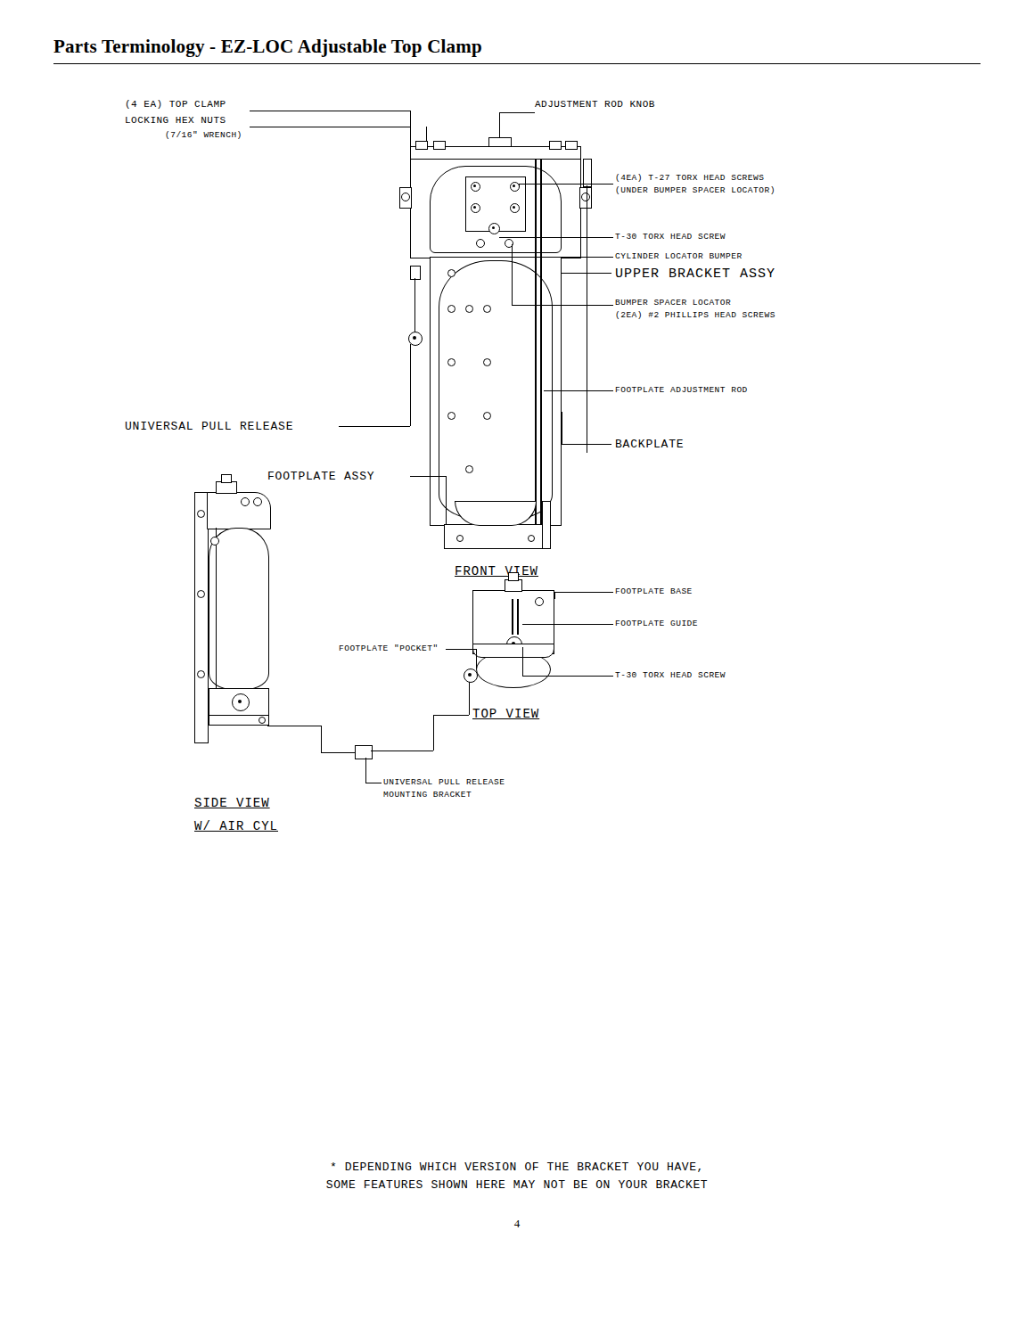Parts Terminology - EZ-LOC Adjustable Top Clamp
(4 EA) TOP CLAMP
LOCKING HEX NUTS
(7/16" WRENCH)
ADJUSTMENT ROD KNOB
(4EA) T-27 TORX HEAD SCREWS
(UNDER BUMPER SPACER LOCATOR)
T-30 TORX HEAD SCREW
CYLINDER LOCATOR BUMPER
UPPER BRACKET ASSY
BUMPER SPACER LOCATOR
(2EA) #2 PHILLIPS HEAD SCREWS
FOOTPLATE ADJUSTMENT ROD
UNIVERSAL PULL RELEASE
BACKPLATE
FOOTPLATE ASSY
FRONT VIEW
UNIVERSAL PULL RELEASE
MOUNTING BRACKET
SIDE VIEW
W/ AIR CYL
FOOTPLATE BASE
FOOTPLATE GUIDE
T-30 TORX HEAD SCREW
FOOTPLATE "POCKET"
TOP VIEW
* DEPENDING WHICH VERSION OF THE BRACKET YOU HAVE,
SOME FEATURES SHOWN HERE MAY NOT BE ON YOUR BRACKET
4